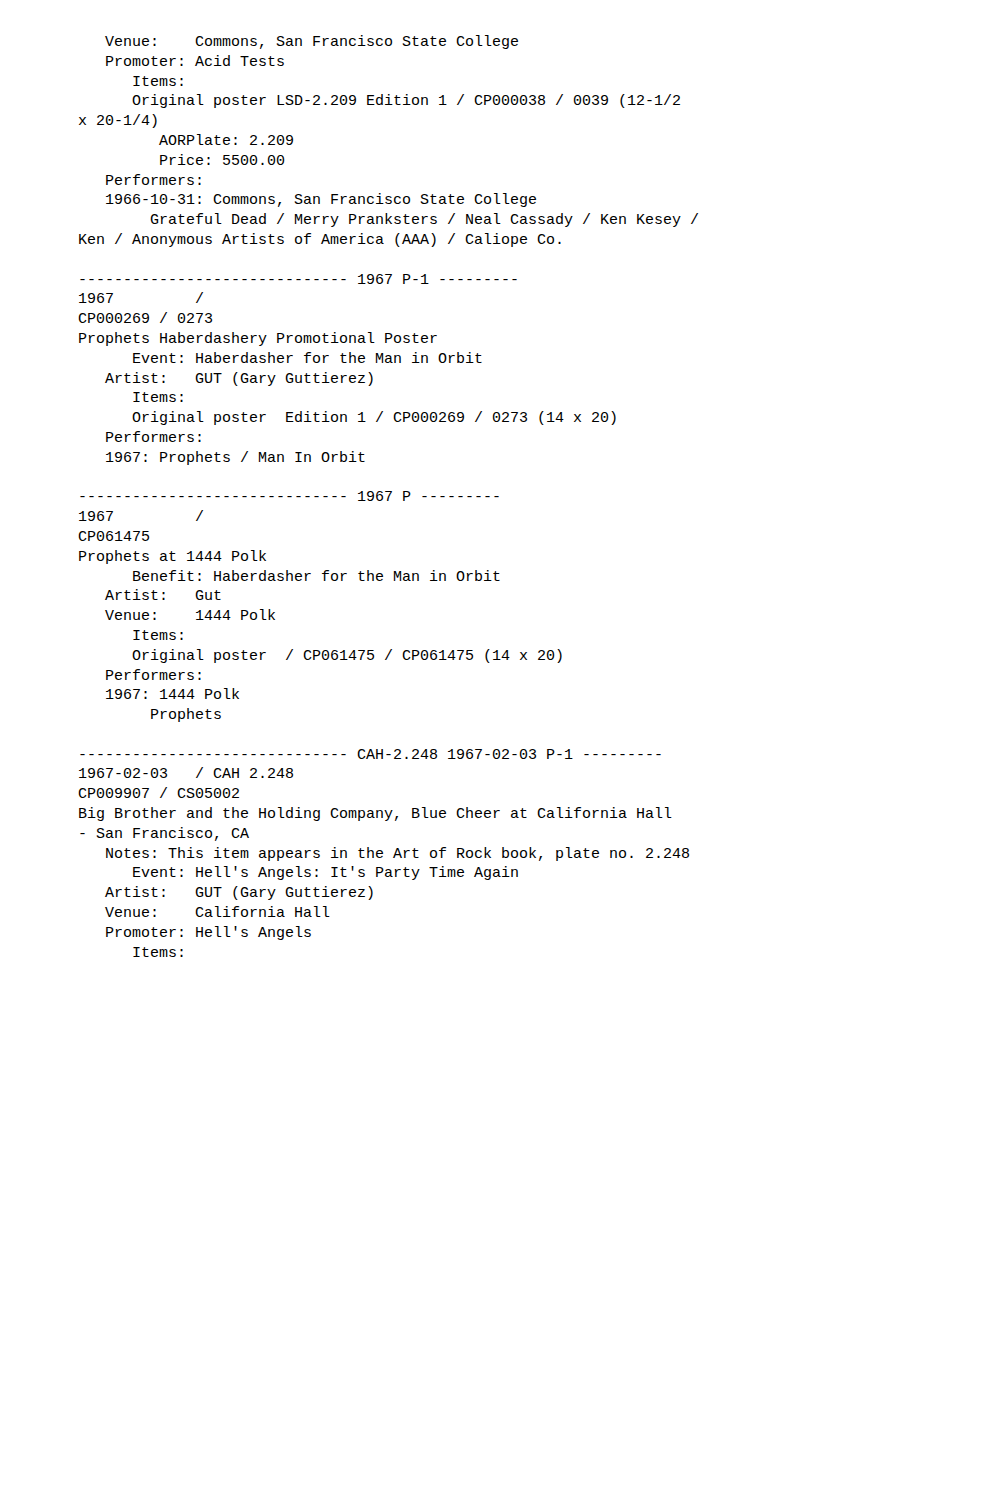Venue:    Commons, San Francisco State College
   Promoter: Acid Tests
      Items:
      Original poster LSD-2.209 Edition 1 / CP000038 / 0039 (12-1/2 
x 20-1/4)
         AORPlate: 2.209
         Price: 5500.00
   Performers:
   1966-10-31: Commons, San Francisco State College
        Grateful Dead / Merry Pranksters / Neal Cassady / Ken Kesey / 
Ken / Anonymous Artists of America (AAA) / Caliope Co.

------------------------------ 1967 P-1 ---------
1967         / 
CP000269 / 0273
Prophets Haberdashery Promotional Poster
      Event: Haberdasher for the Man in Orbit
   Artist:   GUT (Gary Guttierez)
      Items:
      Original poster  Edition 1 / CP000269 / 0273 (14 x 20)
   Performers:
   1967: Prophets / Man In Orbit

------------------------------ 1967 P ---------
1967         / 
CP061475
Prophets at 1444 Polk
      Benefit: Haberdasher for the Man in Orbit
   Artist:   Gut
   Venue:    1444 Polk
      Items:
      Original poster  / CP061475 / CP061475 (14 x 20)
   Performers:
   1967: 1444 Polk
        Prophets

------------------------------ CAH-2.248 1967-02-03 P-1 ---------
1967-02-03   / CAH 2.248
CP009907 / CS05002
Big Brother and the Holding Company, Blue Cheer at California Hall 
- San Francisco, CA
   Notes: This item appears in the Art of Rock book, plate no. 2.248
      Event: Hell's Angels: It's Party Time Again
   Artist:   GUT (Gary Guttierez)
   Venue:    California Hall
   Promoter: Hell's Angels
      Items: